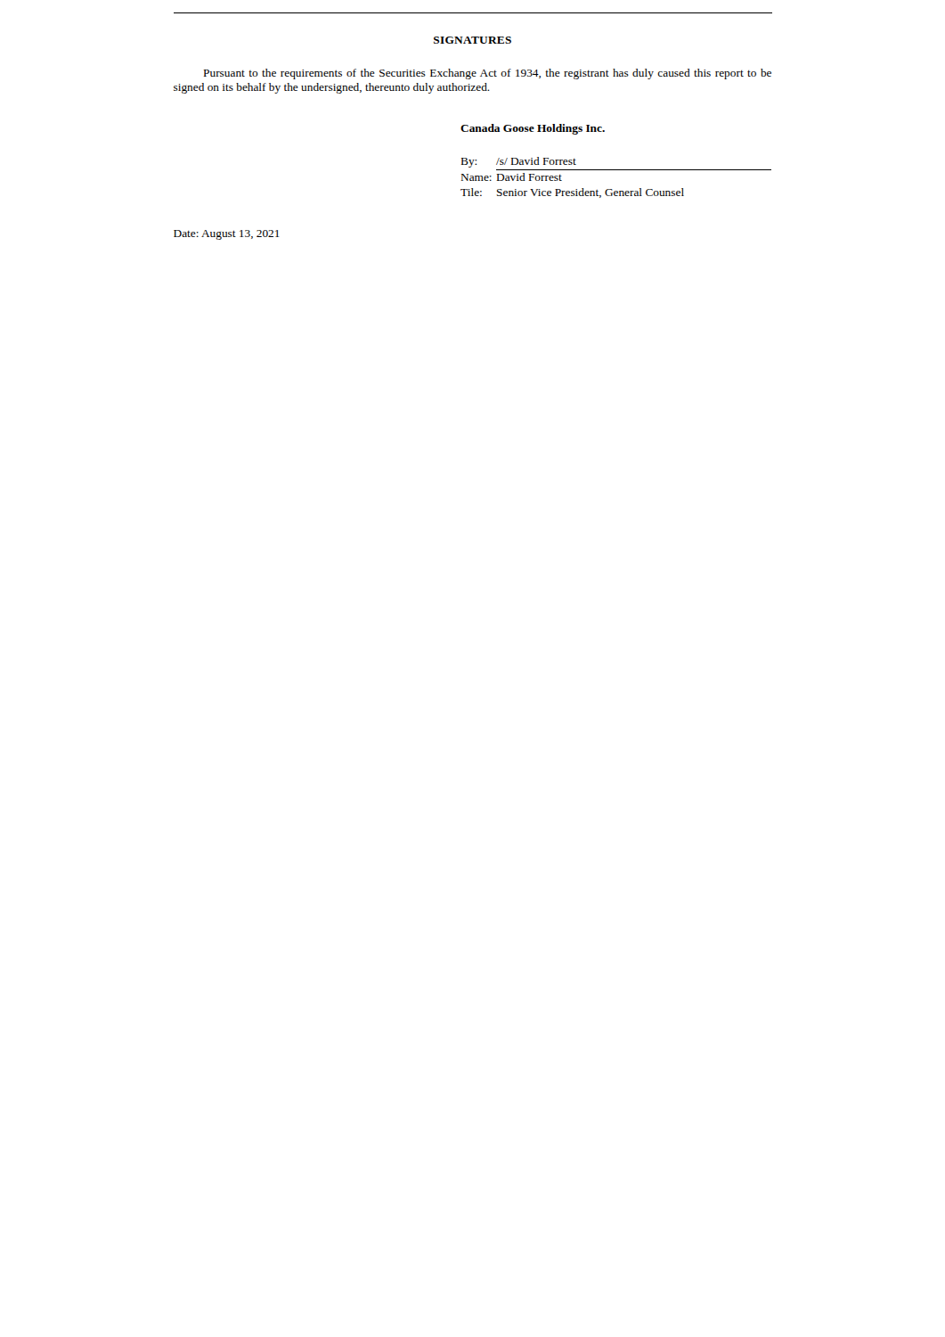SIGNATURES
Pursuant to the requirements of the Securities Exchange Act of 1934, the registrant has duly caused this report to be signed on its behalf by the undersigned, thereunto duly authorized.
Canada Goose Holdings Inc.
| By: | /s/ David Forrest |
| Name: | David Forrest |
| Tile: | Senior Vice President, General Counsel |
Date: August 13, 2021